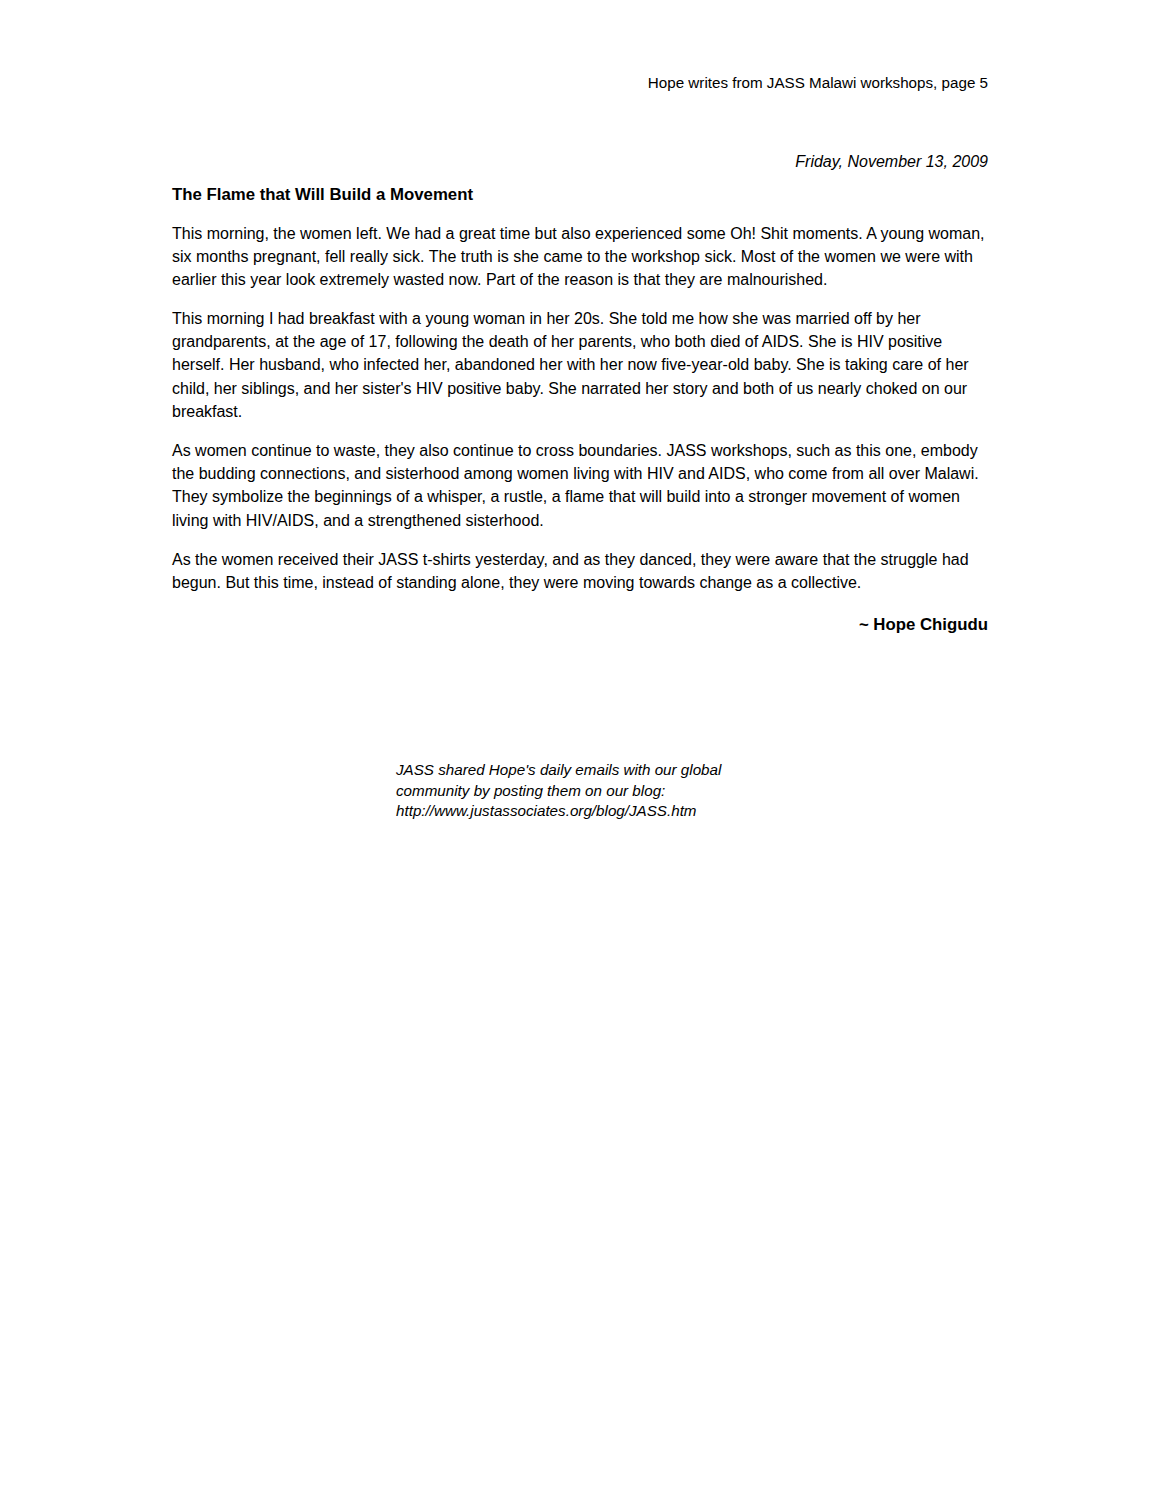Hope writes from JASS Malawi workshops, page 5
Friday, November 13, 2009
The Flame that Will Build a Movement
This morning, the women left. We had a great time but also experienced some Oh! Shit moments. A young woman, six months pregnant, fell really sick. The truth is she came to the workshop sick. Most of the women we were with earlier this year look extremely wasted now. Part of the reason is that they are malnourished.
This morning I had breakfast with a young woman in her 20s. She told me how she was married off by her grandparents, at the age of 17, following the death of her parents, who both died of AIDS. She is HIV positive herself. Her husband, who infected her, abandoned her with her now five-year-old baby. She is taking care of her child, her siblings, and her sister's HIV positive baby. She narrated her story and both of us nearly choked on our breakfast.
As women continue to waste, they also continue to cross boundaries. JASS workshops, such as this one, embody the budding connections, and sisterhood among women living with HIV and AIDS, who come from all over Malawi. They symbolize the beginnings of a whisper, a rustle, a flame that will build into a stronger movement of women living with HIV/AIDS, and a strengthened sisterhood.
As the women received their JASS t-shirts yesterday, and as they danced, they were aware that the struggle had begun. But this time, instead of standing alone, they were moving towards change as a collective.
~ Hope Chigudu
JASS shared Hope's daily emails with our global community by posting them on our blog:
http://www.justassociates.org/blog/JASS.htm